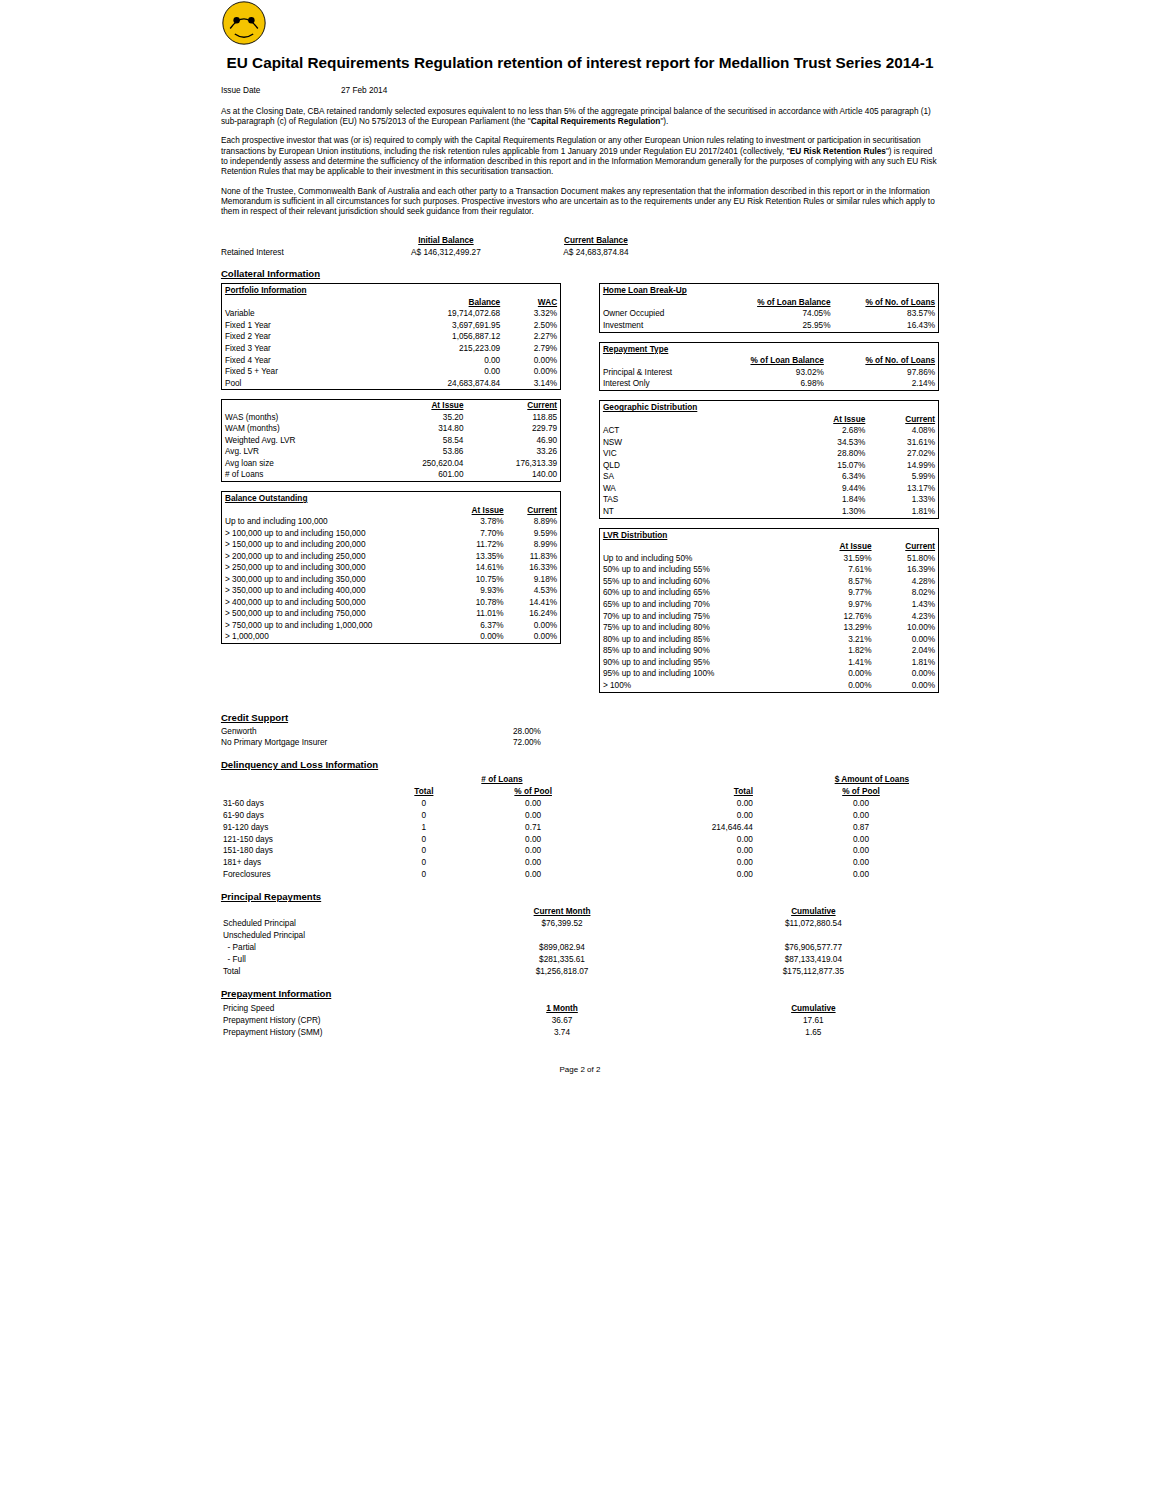EU Capital Requirements Regulation retention of interest report for Medallion Trust Series 2014-1
Issue Date 27 Feb 2014
As at the Closing Date, CBA retained randomly selected exposures equivalent to no less than 5% of the aggregate principal balance of the securitised in accordance with Article 405 paragraph (1) sub-paragraph (c) of Regulation (EU) No 575/2013 of the European Parliament (the "Capital Requirements Regulation").
Each prospective investor that was (or is) required to comply with the Capital Requirements Regulation or any other European Union rules relating to investment or participation in securitisation transactions by European Union institutions, including the risk retention rules applicable from 1 January 2019 under Regulation EU 2017/2401 (collectively, "EU Risk Retention Rules") is required to independently assess and determine the sufficiency of the information described in this report and in the Information Memorandum generally for the purposes of complying with any such EU Risk Retention Rules that may be applicable to their investment in this securitisation transaction.
None of the Trustee, Commonwealth Bank of Australia and each other party to a Transaction Document makes any representation that the information described in this report or in the Information Memorandum is sufficient in all circumstances for such purposes. Prospective investors who are uncertain as to the requirements under any EU Risk Retention Rules or similar rules which apply to them in respect of their relevant jurisdiction should seek guidance from their regulator.
| | Initial Balance | Current Balance |
| Retained Interest | A$ 146,312,499.27 | A$ 24,683,874.84 |
Collateral Information
| Portfolio Information | | |
| | Balance | WAC |
| Variable | 19,714,072.68 | 3.32% |
| Fixed 1 Year | 3,697,691.95 | 2.50% |
| Fixed 2 Year | 1,056,887.12 | 2.27% |
| Fixed 3 Year | 215,223.09 | 2.79% |
| Fixed 4 Year | 0.00 | 0.00% |
| Fixed 5 + Year | 0.00 | 0.00% |
| Pool | 24,683,874.84 | 3.14% |
| | At Issue | Current |
| WAS (months) | 35.20 | 118.85 |
| WAM (months) | 314.80 | 229.79 |
| Weighted Avg. LVR | 58.54 | 46.90 |
| Avg. LVR | 53.86 | 33.26 |
| Avg loan size | 250,620.04 | 176,313.39 |
| # of Loans | 601.00 | 140.00 |
| Balance Outstanding | | |
| | At Issue | Current |
| Up to and including 100,000 | 3.78% | 8.89% |
| > 100,000 up to and including 150,000 | 7.70% | 9.59% |
| > 150,000 up to and including 200,000 | 11.72% | 8.99% |
| > 200,000 up to and including 250,000 | 13.35% | 11.83% |
| > 250,000 up to and including 300,000 | 14.61% | 16.33% |
| > 300,000 up to and including 350,000 | 10.75% | 9.18% |
| > 350,000 up to and including 400,000 | 9.93% | 4.53% |
| > 400,000 up to and including 500,000 | 10.78% | 14.41% |
| > 500,000 up to and including 750,000 | 11.01% | 16.24% |
| > 750,000 up to and including 1,000,000 | 6.37% | 0.00% |
| > 1,000,000 | 0.00% | 0.00% |
| Home Loan Break-Up | | |
| | % of Loan Balance | % of No. of Loans |
| Owner Occupied | 74.05% | 83.57% |
| Investment | 25.95% | 16.43% |
| Repayment Type | | |
| | % of Loan Balance | % of No. of Loans |
| Principal & Interest | 93.02% | 97.86% |
| Interest Only | 6.98% | 2.14% |
| Geographic Distribution | | |
| | At Issue | Current |
| ACT | 2.68% | 4.08% |
| NSW | 34.53% | 31.61% |
| VIC | 28.80% | 27.02% |
| QLD | 15.07% | 14.99% |
| SA | 6.34% | 5.99% |
| WA | 9.44% | 13.17% |
| TAS | 1.84% | 1.33% |
| NT | 1.30% | 1.81% |
| LVR Distribution | | |
| | At Issue | Current |
| Up to and including 50% | 31.59% | 51.80% |
| 50% up to and including 55% | 7.61% | 16.39% |
| 55% up to and including 60% | 8.57% | 4.28% |
| 60% up to and including 65% | 9.77% | 8.02% |
| 65% up to and including 70% | 9.97% | 1.43% |
| 70% up to and including 75% | 12.76% | 4.23% |
| 75% up to and including 80% | 13.29% | 10.00% |
| 80% up to and including 85% | 3.21% | 0.00% |
| 85% up to and including 90% | 1.82% | 2.04% |
| 90% up to and including 95% | 1.41% | 1.81% |
| 95% up to and including 100% | 0.00% | 0.00% |
| > 100% | 0.00% | 0.00% |
Credit Support
| Genworth | 28.00% |
| No Primary Mortgage Insurer | 72.00% |
Delinquency and Loss Information
| | # of Loans | $ Amount of Loans |
| | Total | % of Pool | Total | % of Pool |
| 31-60 days | 0 | 0.00 | 0.00 | 0.00 |
| 61-90 days | 0 | 0.00 | 0.00 | 0.00 |
| 91-120 days | 1 | 0.71 | 214,646.44 | 0.87 |
| 121-150 days | 0 | 0.00 | 0.00 | 0.00 |
| 151-180 days | 0 | 0.00 | 0.00 | 0.00 |
| 181+ days | 0 | 0.00 | 0.00 | 0.00 |
| Foreclosures | 0 | 0.00 | 0.00 | 0.00 |
Principal Repayments
| | Current Month | Cumulative |
| Scheduled Principal | $76,399.52 | $11,072,880.54 |
| Unscheduled Principal | | |
| - Partial | $899,082.94 | $76,906,577.77 |
| - Full | $281,335.61 | $87,133,419.04 |
| Total | $1,256,818.07 | $175,112,877.35 |
Prepayment Information
| Pricing Speed | 1 Month | Cumulative |
| Prepayment History (CPR) | 36.67 | 17.61 |
| Prepayment History (SMM) | 3.74 | 1.65 |
Page 2 of 2